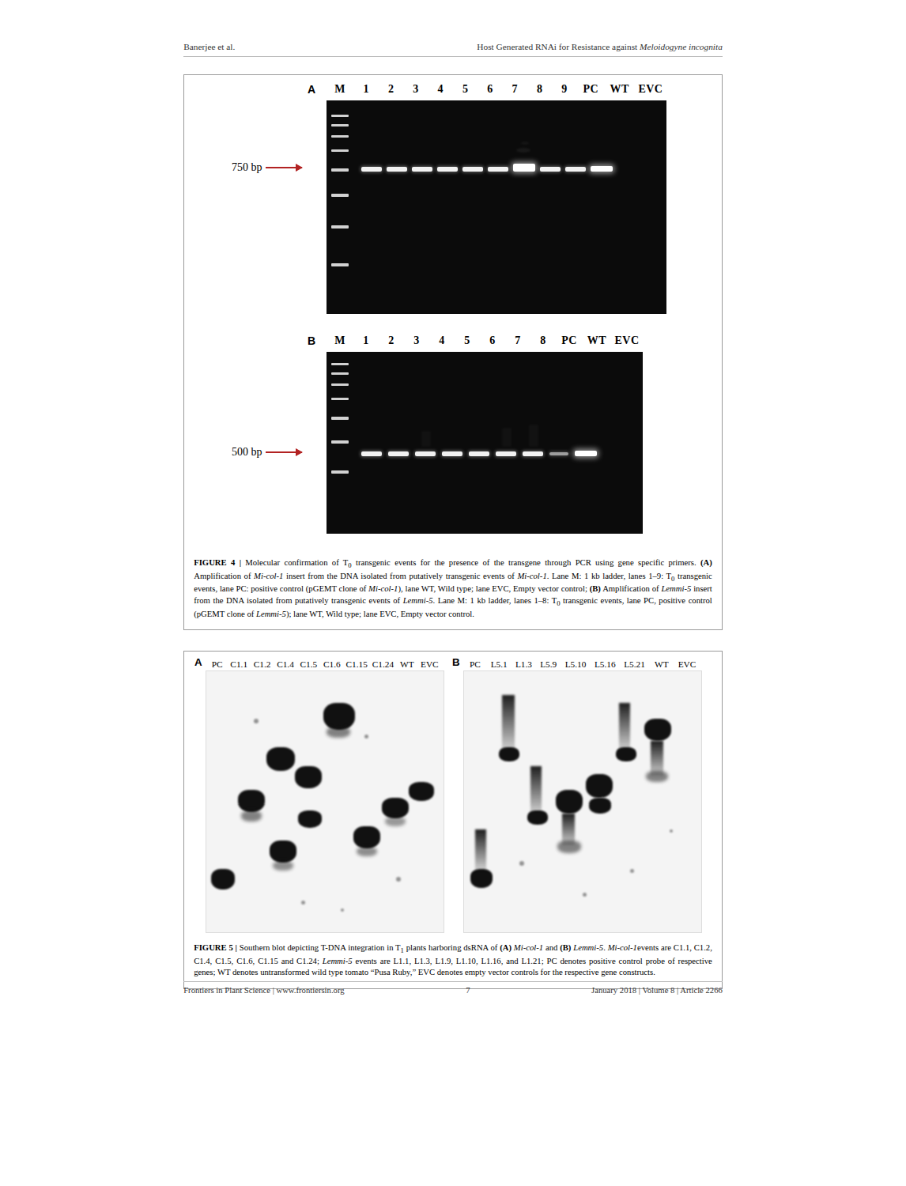Banerjee et al.
Host Generated RNAi for Resistance against Meloidogyne incognita
A
M 1 2 3 4 5 6 7 8 9 PC WT EVC
750 bp
B
M 1 2 3 4 5 6 7 8 PC WT EVC
500 bp
FIGURE 4 | Molecular confirmation of T0 transgenic events for the presence of the transgene through PCR using gene specific primers. (A) Amplification of Mi-col-1 insert from the DNA isolated from putatively transgenic events of Mi-col-1. Lane M: 1 kb ladder, lanes 1–9: T0 transgenic events, lane PC: positive control (pGEMT clone of Mi-col-1), lane WT, Wild type; lane EVC, Empty vector control; (B) Amplification of Lemmi-5 insert from the DNA isolated from putatively transgenic events of Lemmi-5. Lane M: 1 kb ladder, lanes 1–8: T0 transgenic events, lane PC, positive control (pGEMT clone of Lemmi-5); lane WT, Wild type; lane EVC, Empty vector control.
A
PC C1.1 C1.2 C1.4 C1.5 C1.6 C1.15 C1.24 WT EVC
B
PC L5.1 L1.3 L5.9 L5.10 L5.16 L5.21 WT EVC
FIGURE 5 | Southern blot depicting T-DNA integration in T1 plants harboring dsRNA of (A) Mi-col-1 and (B) Lemmi-5. Mi-col-1events are C1.1, C1.2, C1.4, C1.5, C1.6, C1.15 and C1.24; Lemmi-5 events are L1.1, L1.3, L1.9, L1.10, L1.16, and L1.21; PC denotes positive control probe of respective genes; WT denotes untransformed wild type tomato “Pusa Ruby,” EVC denotes empty vector controls for the respective gene constructs.
Frontiers in Plant Science | www.frontiersin.org
7
January 2018 | Volume 8 | Article 2266